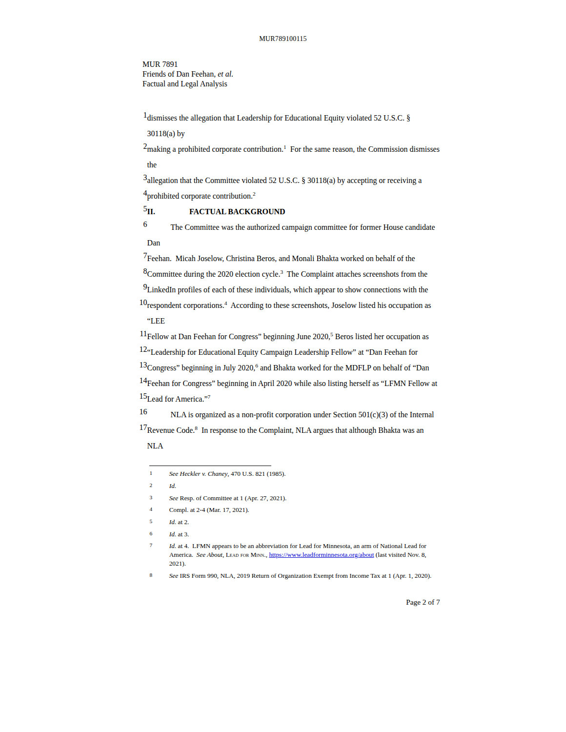MUR789100115
MUR 7891
Friends of Dan Feehan, et al.
Factual and Legal Analysis
| 1 | dismisses the allegation that Leadership for Educational Equity violated 52 U.S.C. § 30118(a) by |
| 2 | making a prohibited corporate contribution. 1 For the same reason, the Commission dismisses the |
| 3 | allegation that the Committee violated 52 U.S.C. § 30118(a) by accepting or receiving a |
| 4 | prohibited corporate contribution. 2 |
| 5 | II. FACTUAL BACKGROUND |
| 6 | The Committee was the authorized campaign committee for former House candidate Dan |
| 7 | Feehan. Micah Joselow, Christina Beros, and Monali Bhakta worked on behalf of the |
| 8 | Committee during the 2020 election cycle. 3 The Complaint attaches screenshots from the |
| 9 | LinkedIn profiles of each of these individuals, which appear to show connections with the |
| 10 | respondent corporations. 4 According to these screenshots, Joselow listed his occupation as “LEE |
| 11 | Fellow at Dan Feehan for Congress” beginning June 2020, 5 Beros listed her occupation as |
| 12 | “Leadership for Educational Equity Campaign Leadership Fellow” at “Dan Feehan for |
| 13 | Congress” beginning in July 2020, 6 and Bhakta worked for the MDFLP on behalf of “Dan |
| 14 | Feehan for Congress” beginning in April 2020 while also listing herself as “LFMN Fellow at |
| 15 | Lead for America.” 7 |
| 16 | NLA is organized as a non-profit corporation under Section 501(c)(3) of the Internal |
| 17 | Revenue Code. 8 In response to the Complaint, NLA argues that although Bhakta was an NLA |
| 1 | See Heckler v. Chaney , 470 U.S. 821 (1985). |
| 2 | Id . |
| 3 | See Resp. of Committee at 1 (Apr. 27, 2021). |
| 4 | Compl. at 2-4 (Mar. 17, 2021). |
| 5 | Id . at 2. |
| 6 | Id . at 3. |
| 7 | Id . at 4. LFMN appears to be an abbreviation for Lead for Minnesota, an arm of National Lead for America. See About , Lead for Minn. , https://www.leadforminnesota.org/about (last visited Nov. 8, 2021). |
| 8 | See IRS Form 990, NLA, 2019 Return of Organization Exempt from Income Tax at 1 (Apr. 1, 2020). |
Page 2 of 7